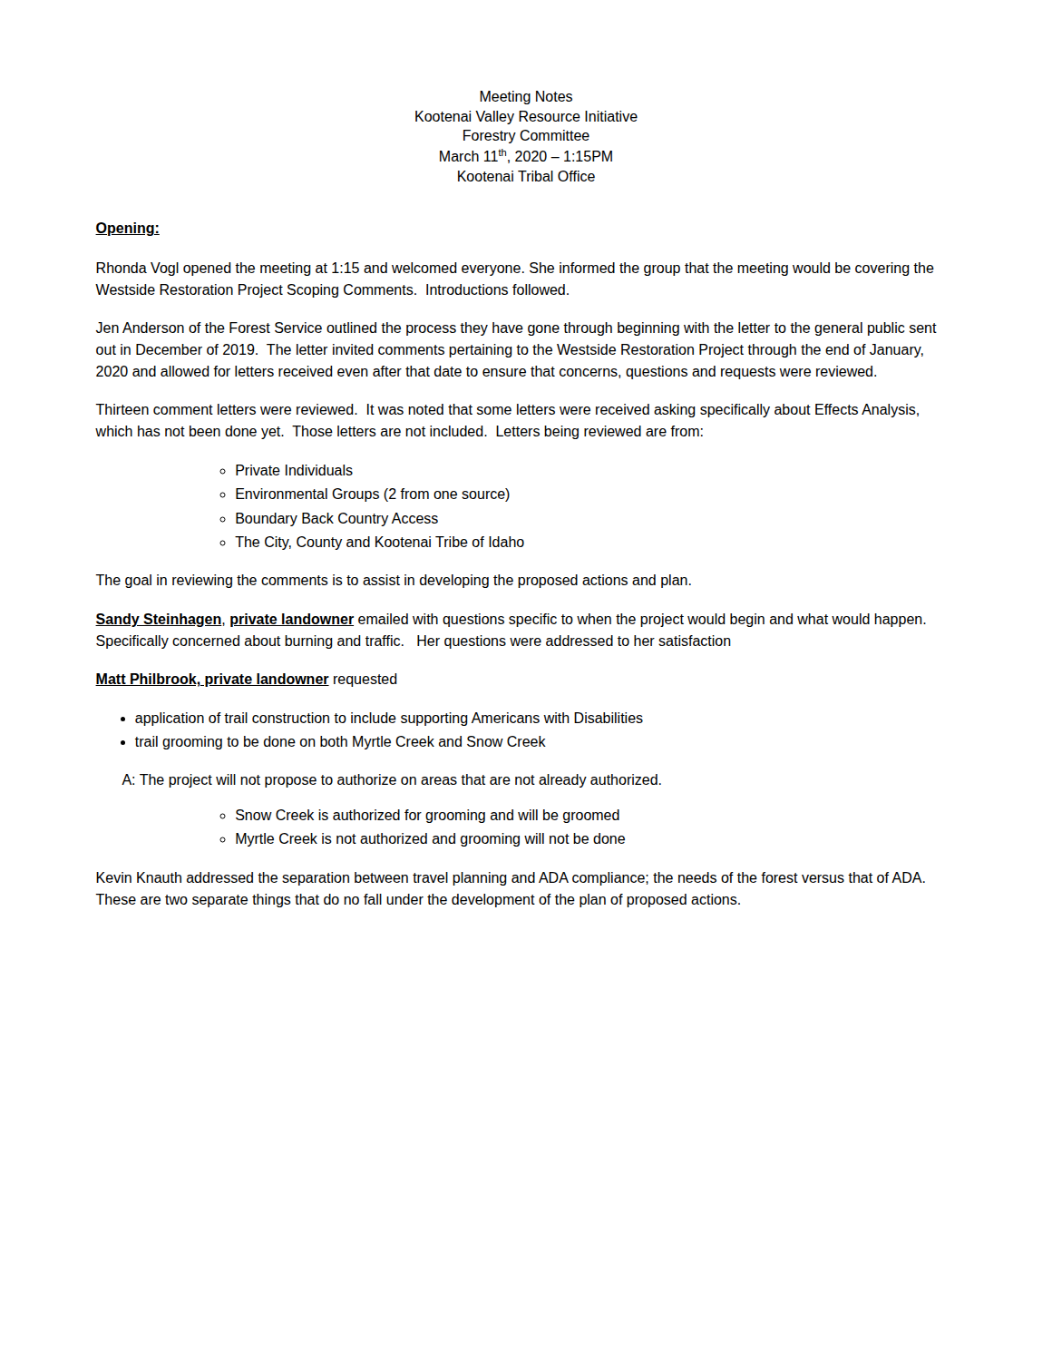Meeting Notes
Kootenai Valley Resource Initiative
Forestry Committee
March 11th, 2020 – 1:15PM
Kootenai Tribal Office
Opening:
Rhonda Vogl opened the meeting at 1:15 and welcomed everyone. She informed the group that the meeting would be covering the Westside Restoration Project Scoping Comments. Introductions followed.
Jen Anderson of the Forest Service outlined the process they have gone through beginning with the letter to the general public sent out in December of 2019. The letter invited comments pertaining to the Westside Restoration Project through the end of January, 2020 and allowed for letters received even after that date to ensure that concerns, questions and requests were reviewed.
Thirteen comment letters were reviewed. It was noted that some letters were received asking specifically about Effects Analysis, which has not been done yet. Those letters are not included. Letters being reviewed are from:
Private Individuals
Environmental Groups (2 from one source)
Boundary Back Country Access
The City, County and Kootenai Tribe of Idaho
The goal in reviewing the comments is to assist in developing the proposed actions and plan.
Sandy Steinhagen, private landowner emailed with questions specific to when the project would begin and what would happen. Specifically concerned about burning and traffic. Her questions were addressed to her satisfaction
Matt Philbrook, private landowner requested
application of trail construction to include supporting Americans with Disabilities
trail grooming to be done on both Myrtle Creek and Snow Creek
A: The project will not propose to authorize on areas that are not already authorized.
Snow Creek is authorized for grooming and will be groomed
Myrtle Creek is not authorized and grooming will not be done
Kevin Knauth addressed the separation between travel planning and ADA compliance; the needs of the forest versus that of ADA. These are two separate things that do no fall under the development of the plan of proposed actions.